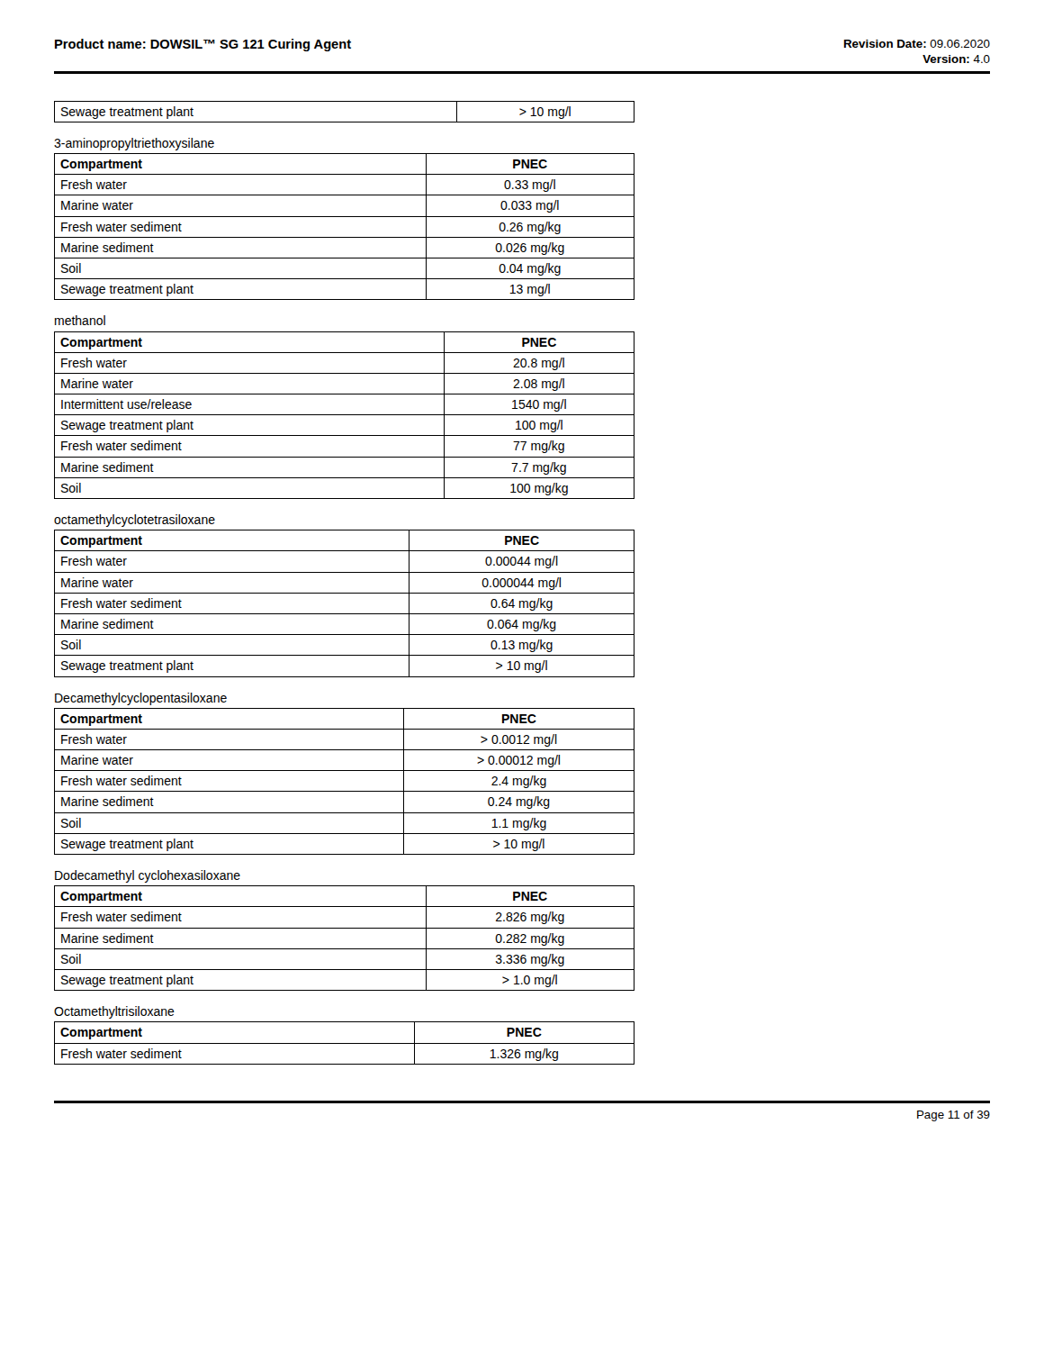Product name: DOWSIL™ SG 121 Curing Agent
Revision Date: 09.06.2020
Version: 4.0
| Sewage treatment plant | > 10 mg/l |
3-aminopropyltriethoxysilane
| Compartment | PNEC |
| --- | --- |
| Fresh water | 0.33 mg/l |
| Marine water | 0.033 mg/l |
| Fresh water sediment | 0.26 mg/kg |
| Marine sediment | 0.026 mg/kg |
| Soil | 0.04 mg/kg |
| Sewage treatment plant | 13 mg/l |
methanol
| Compartment | PNEC |
| --- | --- |
| Fresh water | 20.8 mg/l |
| Marine water | 2.08 mg/l |
| Intermittent use/release | 1540 mg/l |
| Sewage treatment plant | 100 mg/l |
| Fresh water sediment | 77 mg/kg |
| Marine sediment | 7.7 mg/kg |
| Soil | 100 mg/kg |
octamethylcyclotetrasiloxane
| Compartment | PNEC |
| --- | --- |
| Fresh water | 0.00044 mg/l |
| Marine water | 0.000044 mg/l |
| Fresh water sediment | 0.64 mg/kg |
| Marine sediment | 0.064 mg/kg |
| Soil | 0.13 mg/kg |
| Sewage treatment plant | > 10 mg/l |
Decamethylcyclopentasiloxane
| Compartment | PNEC |
| --- | --- |
| Fresh water | > 0.0012 mg/l |
| Marine water | > 0.00012 mg/l |
| Fresh water sediment | 2.4 mg/kg |
| Marine sediment | 0.24 mg/kg |
| Soil | 1.1 mg/kg |
| Sewage treatment plant | > 10 mg/l |
Dodecamethyl cyclohexasiloxane
| Compartment | PNEC |
| --- | --- |
| Fresh water sediment | 2.826 mg/kg |
| Marine sediment | 0.282 mg/kg |
| Soil | 3.336 mg/kg |
| Sewage treatment plant | > 1.0 mg/l |
Octamethyltrisiloxane
| Compartment | PNEC |
| --- | --- |
| Fresh water sediment | 1.326 mg/kg |
Page 11 of 39